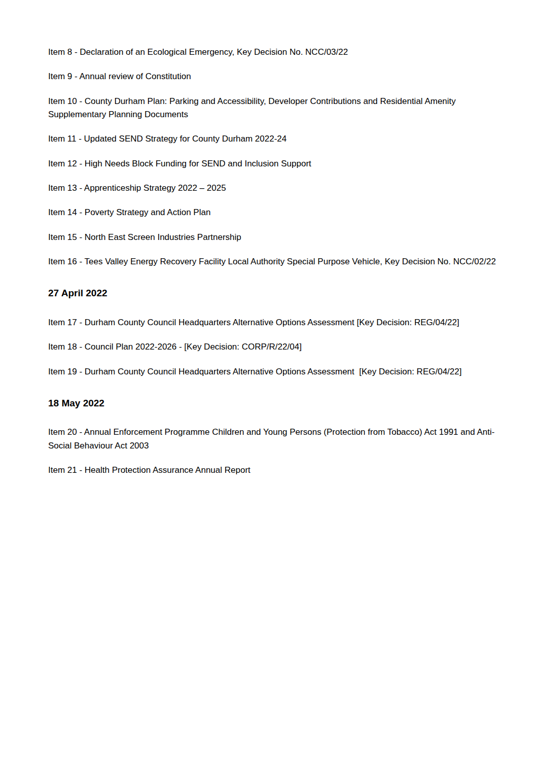Item 8 - Declaration of an Ecological Emergency, Key Decision No. NCC/03/22
Item 9 - Annual review of Constitution
Item 10 - County Durham Plan: Parking and Accessibility, Developer Contributions and Residential Amenity Supplementary Planning Documents
Item 11 - Updated SEND Strategy for County Durham 2022-24
Item 12 - High Needs Block Funding for SEND and Inclusion Support
Item 13 - Apprenticeship Strategy 2022 – 2025
Item 14 - Poverty Strategy and Action Plan
Item 15 - North East Screen Industries Partnership
Item 16 - Tees Valley Energy Recovery Facility Local Authority Special Purpose Vehicle, Key Decision No. NCC/02/22
27 April 2022
Item 17 - Durham County Council Headquarters Alternative Options Assessment [Key Decision: REG/04/22]
Item 18 - Council Plan 2022-2026 - [Key Decision: CORP/R/22/04]
Item 19 - Durham County Council Headquarters Alternative Options Assessment [Key Decision: REG/04/22]
18 May 2022
Item 20 - Annual Enforcement Programme Children and Young Persons (Protection from Tobacco) Act 1991 and Anti-Social Behaviour Act 2003
Item 21 - Health Protection Assurance Annual Report